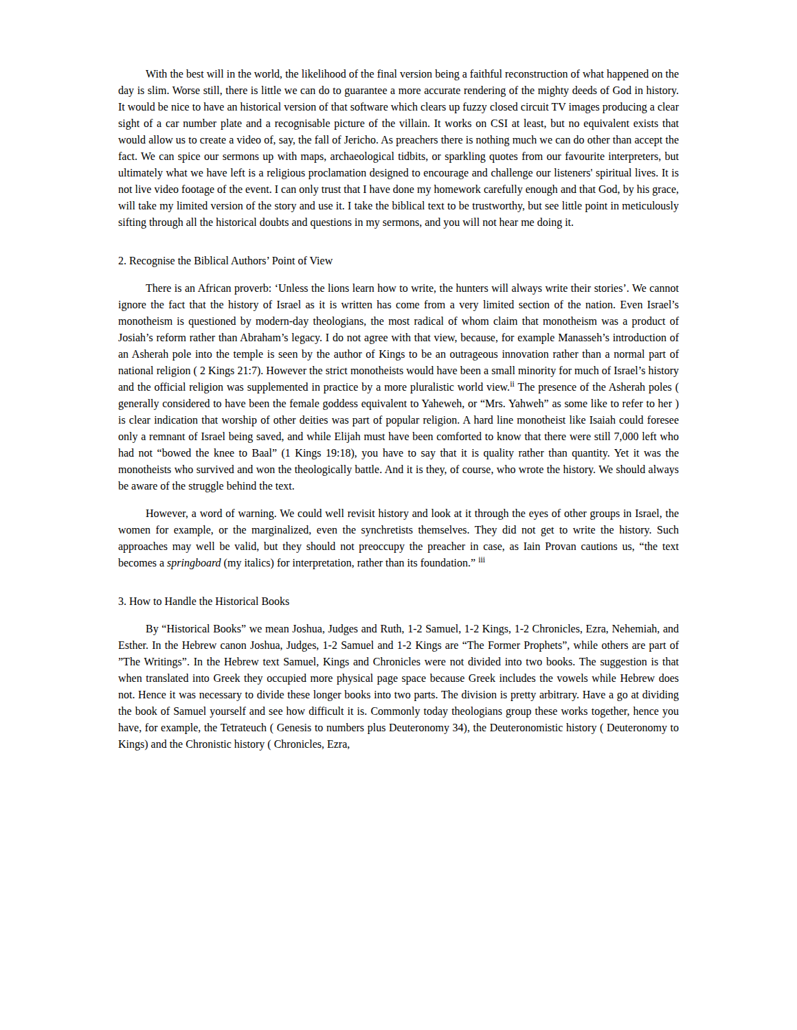With the best will in the world, the likelihood of the final version being a faithful reconstruction of what happened on the day is slim. Worse still, there is little we can do to guarantee a more accurate rendering of the mighty deeds of God in history. It would be nice to have an historical version of that software which clears up fuzzy closed circuit TV images producing a clear sight of a car number plate and a recognisable picture of the villain. It works on CSI at least, but no equivalent exists that would allow us to create a video of, say, the fall of Jericho. As preachers there is nothing much we can do other than accept the fact. We can spice our sermons up with maps, archaeological tidbits, or sparkling quotes from our favourite interpreters, but ultimately what we have left is a religious proclamation designed to encourage and challenge our listeners' spiritual lives. It is not live video footage of the event. I can only trust that I have done my homework carefully enough and that God, by his grace, will take my limited version of the story and use it. I take the biblical text to be trustworthy, but see little point in meticulously sifting through all the historical doubts and questions in my sermons, and you will not hear me doing it.
2. Recognise the Biblical Authors’ Point of View
There is an African proverb: ‘Unless the lions learn how to write, the hunters will always write their stories’. We cannot ignore the fact that the history of Israel as it is written has come from a very limited section of the nation. Even Israel’s monotheism is questioned by modern-day theologians, the most radical of whom claim that monotheism was a product of Josiah’s reform rather than Abraham’s legacy. I do not agree with that view, because, for example Manasseh’s introduction of an Asherah pole into the temple is seen by the author of Kings to be an outrageous innovation rather than a normal part of national religion ( 2 Kings 21:7). However the strict monotheists would have been a small minority for much of Israel’s history and the official religion was supplemented in practice by a more pluralistic world view.ii The presence of the Asherah poles ( generally considered to have been the female goddess equivalent to Yaheweh, or “Mrs. Yahweh” as some like to refer to her ) is clear indication that worship of other deities was part of popular religion. A hard line monotheist like Isaiah could foresee only a remnant of Israel being saved, and while Elijah must have been comforted to know that there were still 7,000 left who had not “bowed the knee to Baal” (1 Kings 19:18), you have to say that it is quality rather than quantity. Yet it was the monotheists who survived and won the theologically battle. And it is they, of course, who wrote the history. We should always be aware of the struggle behind the text.
However, a word of warning. We could well revisit history and look at it through the eyes of other groups in Israel, the women for example, or the marginalized, even the synchretists themselves. They did not get to write the history. Such approaches may well be valid, but they should not preoccupy the preacher in case, as Iain Provan cautions us, “the text becomes a springboard (my italics) for interpretation, rather than its foundation.” iii
3. How to Handle the Historical Books
By “Historical Books” we mean Joshua, Judges and Ruth, 1-2 Samuel, 1-2 Kings, 1-2 Chronicles, Ezra, Nehemiah, and Esther. In the Hebrew canon Joshua, Judges, 1-2 Samuel and 1-2 Kings are “The Former Prophets”, while others are part of ”The Writings”. In the Hebrew text Samuel, Kings and Chronicles were not divided into two books. The suggestion is that when translated into Greek they occupied more physical page space because Greek includes the vowels while Hebrew does not. Hence it was necessary to divide these longer books into two parts. The division is pretty arbitrary. Have a go at dividing the book of Samuel yourself and see how difficult it is. Commonly today theologians group these works together, hence you have, for example, the Tetrateuch ( Genesis to numbers plus Deuteronomy 34), the Deuteronomistic history ( Deuteronomy to Kings) and the Chronistic history ( Chronicles, Ezra,